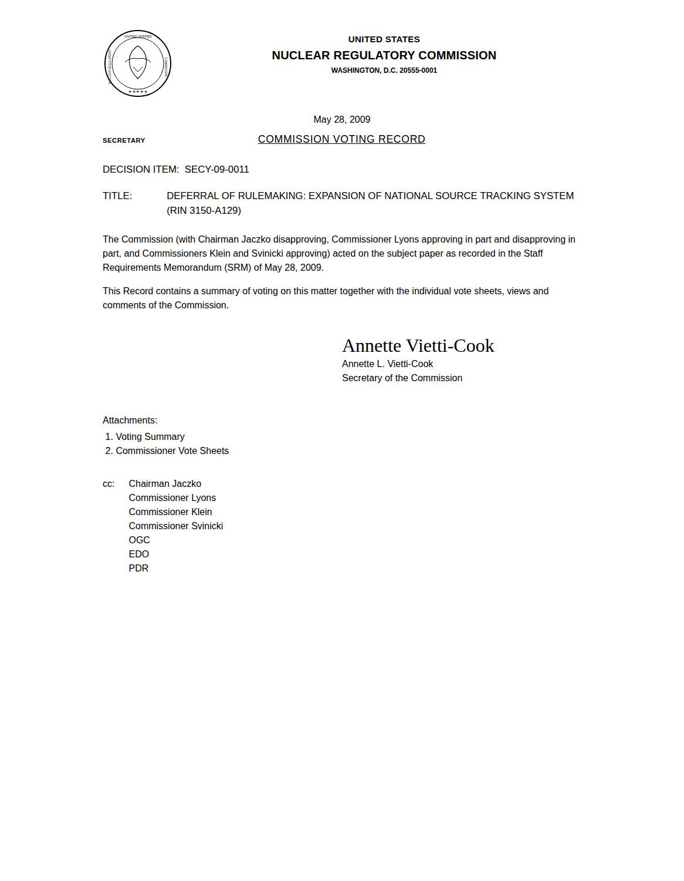UNITED STATES ★ ★ ★ ★ ★ NUCLEAR REGULATORY COMMISSION
UNITED STATES
NUCLEAR REGULATORY COMMISSION
WASHINGTON, D.C. 20555-0001
May 28, 2009
SECRETARY
COMMISSION VOTING RECORD
DECISION ITEM: SECY-09-0011
TITLE:
DEFERRAL OF RULEMAKING: EXPANSION OF NATIONAL SOURCE TRACKING SYSTEM (RIN 3150-A129)
The Commission (with Chairman Jaczko disapproving, Commissioner Lyons approving in part and disapproving in part, and Commissioners Klein and Svinicki approving) acted on the subject paper as recorded in the Staff Requirements Memorandum (SRM) of May 28, 2009.
This Record contains a summary of voting on this matter together with the individual vote sheets, views and comments of the Commission.
Annette Vietti-Cook
Annette L. Vietti-Cook
Secretary of the Commission
Attachments:
Voting Summary
Commissioner Vote Sheets
cc:
Chairman Jaczko
Commissioner Lyons
Commissioner Klein
Commissioner Svinicki
OGC
EDO
PDR